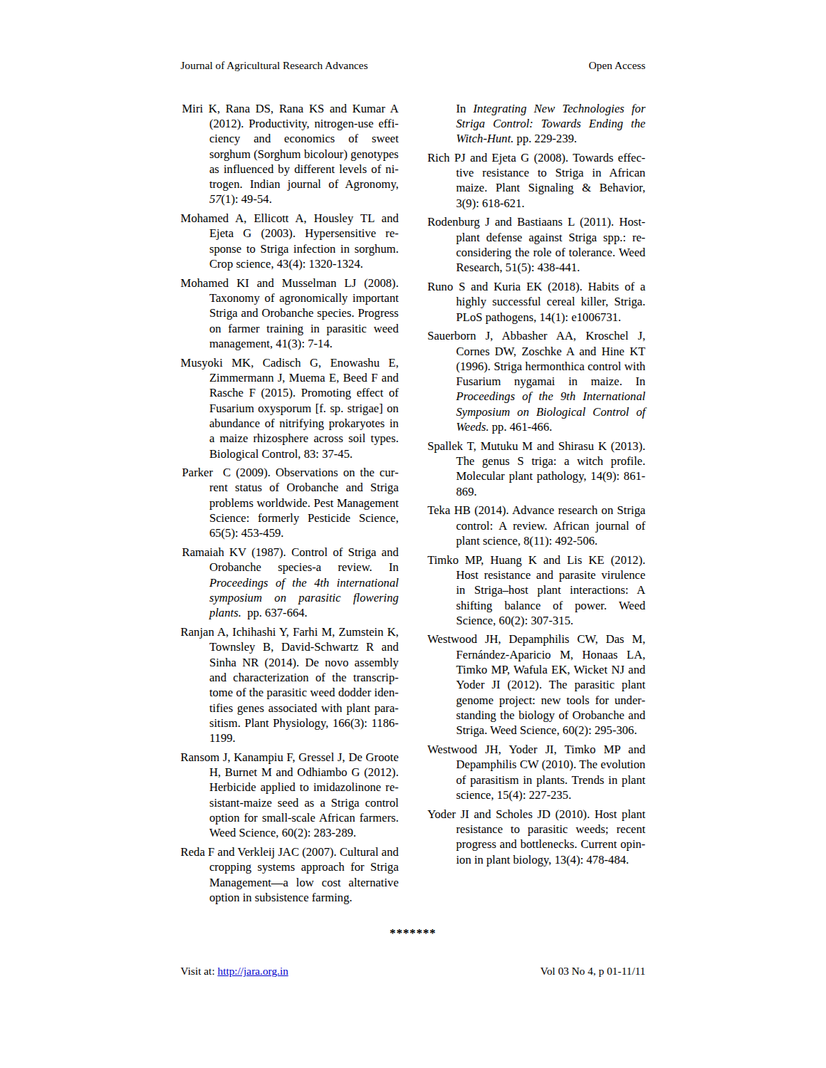Journal of Agricultural Research Advances
Open Access
Miri K, Rana DS, Rana KS and Kumar A (2012). Productivity, nitrogen-use efficiency and economics of sweet sorghum (Sorghum bicolour) genotypes as influenced by different levels of nitrogen. Indian journal of Agronomy, 57(1): 49-54.
Mohamed A, Ellicott A, Housley TL and Ejeta G (2003). Hypersensitive response to Striga infection in sorghum. Crop science, 43(4): 1320-1324.
Mohamed KI and Musselman LJ (2008). Taxonomy of agronomically important Striga and Orobanche species. Progress on farmer training in parasitic weed management, 41(3): 7-14.
Musyoki MK, Cadisch G, Enowashu E, Zimmermann J, Muema E, Beed F and Rasche F (2015). Promoting effect of Fusarium oxysporum [f. sp. strigae] on abundance of nitrifying prokaryotes in a maize rhizosphere across soil types. Biological Control, 83: 37-45.
Parker C (2009). Observations on the current status of Orobanche and Striga problems worldwide. Pest Management Science: formerly Pesticide Science, 65(5): 453-459.
Ramaiah KV (1987). Control of Striga and Orobanche species-a review. In Proceedings of the 4th international symposium on parasitic flowering plants. pp. 637-664.
Ranjan A, Ichihashi Y, Farhi M, Zumstein K, Townsley B, David-Schwartz R and Sinha NR (2014). De novo assembly and characterization of the transcriptome of the parasitic weed dodder identifies genes associated with plant parasitism. Plant Physiology, 166(3): 1186-1199.
Ransom J, Kanampiu F, Gressel J, De Groote H, Burnet M and Odhiambo G (2012). Herbicide applied to imidazolinone resistant-maize seed as a Striga control option for small-scale African farmers. Weed Science, 60(2): 283-289.
Reda F and Verkleij JAC (2007). Cultural and cropping systems approach for Striga Management—a low cost alternative option in subsistence farming.
In Integrating New Technologies for Striga Control: Towards Ending the Witch-Hunt. pp. 229-239.
Rich PJ and Ejeta G (2008). Towards effective resistance to Striga in African maize. Plant Signaling & Behavior, 3(9): 618-621.
Rodenburg J and Bastiaans L (2011). Host-plant defense against Striga spp.: reconsidering the role of tolerance. Weed Research, 51(5): 438-441.
Runo S and Kuria EK (2018). Habits of a highly successful cereal killer, Striga. PLoS pathogens, 14(1): e1006731.
Sauerborn J, Abbasher AA, Kroschel J, Cornes DW, Zoschke A and Hine KT (1996). Striga hermonthica control with Fusarium nygamai in maize. In Proceedings of the 9th International Symposium on Biological Control of Weeds. pp. 461-466.
Spallek T, Mutuku M and Shirasu K (2013). The genus S triga: a witch profile. Molecular plant pathology, 14(9): 861-869.
Teka HB (2014). Advance research on Striga control: A review. African journal of plant science, 8(11): 492-506.
Timko MP, Huang K and Lis KE (2012). Host resistance and parasite virulence in Striga–host plant interactions: A shifting balance of power. Weed Science, 60(2): 307-315.
Westwood JH, Depamphilis CW, Das M, Fernández-Aparicio M, Honaas LA, Timko MP, Wafula EK, Wicket NJ and Yoder JI (2012). The parasitic plant genome project: new tools for understanding the biology of Orobanche and Striga. Weed Science, 60(2): 295-306.
Westwood JH, Yoder JI, Timko MP and Depamphilis CW (2010). The evolution of parasitism in plants. Trends in plant science, 15(4): 227-235.
Yoder JI and Scholes JD (2010). Host plant resistance to parasitic weeds; recent progress and bottlenecks. Current opinion in plant biology, 13(4): 478-484.
*******
Visit at: http://jara.org.in
Vol 03 No 4, p 01-11/11